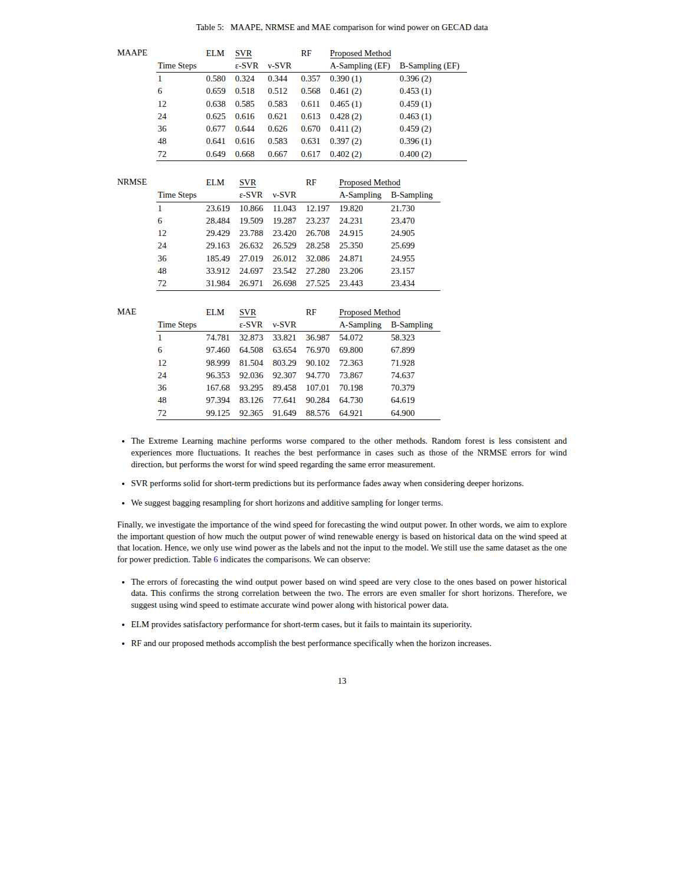Table 5: MAAPE, NRMSE and MAE comparison for wind power on GECAD data
MAAPE
| | ELM | SVR | RF | Proposed Method |
| Time Steps | | ε-SVR | ν-SVR | | A-Sampling (EF) | B-Sampling (EF) |
| 1 | 0.580 | 0.324 | 0.344 | 0.357 | 0.390 (1) | 0.396 (2) |
| 6 | 0.659 | 0.518 | 0.512 | 0.568 | 0.461 (2) | 0.453 (1) |
| 12 | 0.638 | 0.585 | 0.583 | 0.611 | 0.465 (1) | 0.459 (1) |
| 24 | 0.625 | 0.616 | 0.621 | 0.613 | 0.428 (2) | 0.463 (1) |
| 36 | 0.677 | 0.644 | 0.626 | 0.670 | 0.411 (2) | 0.459 (2) |
| 48 | 0.641 | 0.616 | 0.583 | 0.631 | 0.397 (2) | 0.396 (1) |
| 72 | 0.649 | 0.668 | 0.667 | 0.617 | 0.402 (2) | 0.400 (2) |
NRMSE
| | ELM | SVR | RF | Proposed Method |
| Time Steps | | ε-SVR | ν-SVR | | A-Sampling | B-Sampling |
| 1 | 23.619 | 10.866 | 11.043 | 12.197 | 19.820 | 21.730 |
| 6 | 28.484 | 19.509 | 19.287 | 23.237 | 24.231 | 23.470 |
| 12 | 29.429 | 23.788 | 23.420 | 26.708 | 24.915 | 24.905 |
| 24 | 29.163 | 26.632 | 26.529 | 28.258 | 25.350 | 25.699 |
| 36 | 185.49 | 27.019 | 26.012 | 32.086 | 24.871 | 24.955 |
| 48 | 33.912 | 24.697 | 23.542 | 27.280 | 23.206 | 23.157 |
| 72 | 31.984 | 26.971 | 26.698 | 27.525 | 23.443 | 23.434 |
MAE
| | ELM | SVR | RF | Proposed Method |
| Time Steps | | ε-SVR | ν-SVR | | A-Sampling | B-Sampling |
| 1 | 74.781 | 32.873 | 33.821 | 36.987 | 54.072 | 58.323 |
| 6 | 97.460 | 64.508 | 63.654 | 76.970 | 69.800 | 67.899 |
| 12 | 98.999 | 81.504 | 803.29 | 90.102 | 72.363 | 71.928 |
| 24 | 96.353 | 92.036 | 92.307 | 94.770 | 73.867 | 74.637 |
| 36 | 167.68 | 93.295 | 89.458 | 107.01 | 70.198 | 70.379 |
| 48 | 97.394 | 83.126 | 77.641 | 90.284 | 64.730 | 64.619 |
| 72 | 99.125 | 92.365 | 91.649 | 88.576 | 64.921 | 64.900 |
The Extreme Learning machine performs worse compared to the other methods. Random forest is less consistent and experiences more fluctuations. It reaches the best performance in cases such as those of the NRMSE errors for wind direction, but performs the worst for wind speed regarding the same error measurement.
SVR performs solid for short-term predictions but its performance fades away when considering deeper horizons.
We suggest bagging resampling for short horizons and additive sampling for longer terms.
Finally, we investigate the importance of the wind speed for forecasting the wind output power. In other words, we aim to explore the important question of how much the output power of wind renewable energy is based on historical data on the wind speed at that location. Hence, we only use wind power as the labels and not the input to the model. We still use the same dataset as the one for power prediction. Table 6 indicates the comparisons. We can observe:
The errors of forecasting the wind output power based on wind speed are very close to the ones based on power historical data. This confirms the strong correlation between the two. The errors are even smaller for short horizons. Therefore, we suggest using wind speed to estimate accurate wind power along with historical power data.
ELM provides satisfactory performance for short-term cases, but it fails to maintain its superiority.
RF and our proposed methods accomplish the best performance specifically when the horizon increases.
13